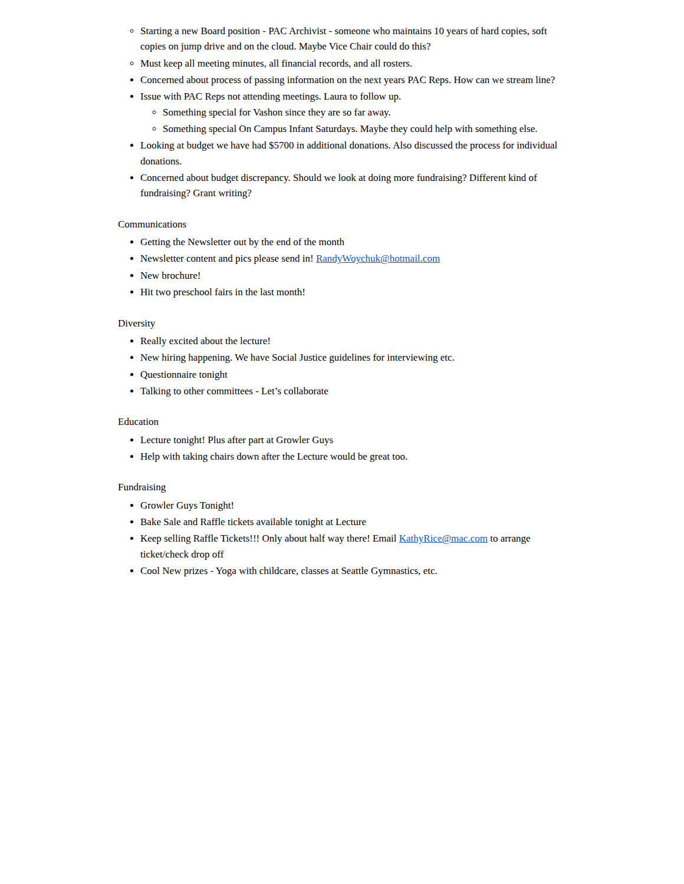Starting a new Board position - PAC Archivist - someone who maintains 10 years of hard copies, soft copies on jump drive and on the cloud. Maybe Vice Chair could do this?
Must keep all meeting minutes, all financial records, and all rosters.
Concerned about process of passing information on the next years PAC Reps. How can we stream line?
Issue with PAC Reps not attending meetings. Laura to follow up.
Something special for Vashon since they are so far away.
Something special On Campus Infant Saturdays. Maybe they could help with something else.
Looking at budget we have had $5700 in additional donations. Also discussed the process for individual donations.
Concerned about budget discrepancy. Should we look at doing more fundraising? Different kind of fundraising? Grant writing?
Communications
Getting the Newsletter out by the end of the month
Newsletter content and pics please send in! RandyWoychuk@hotmail.com
New brochure!
Hit two preschool fairs in the last month!
Diversity
Really excited about the lecture!
New hiring happening. We have Social Justice guidelines for interviewing etc.
Questionnaire tonight
Talking to other committees - Let’s collaborate
Education
Lecture tonight! Plus after part at Growler Guys
Help with taking chairs down after the Lecture would be great too.
Fundraising
Growler Guys Tonight!
Bake Sale and Raffle tickets available tonight at Lecture
Keep selling Raffle Tickets!!! Only about half way there! Email KathyRice@mac.com to arrange ticket/check drop off
Cool New prizes - Yoga with childcare, classes at Seattle Gymnastics, etc.